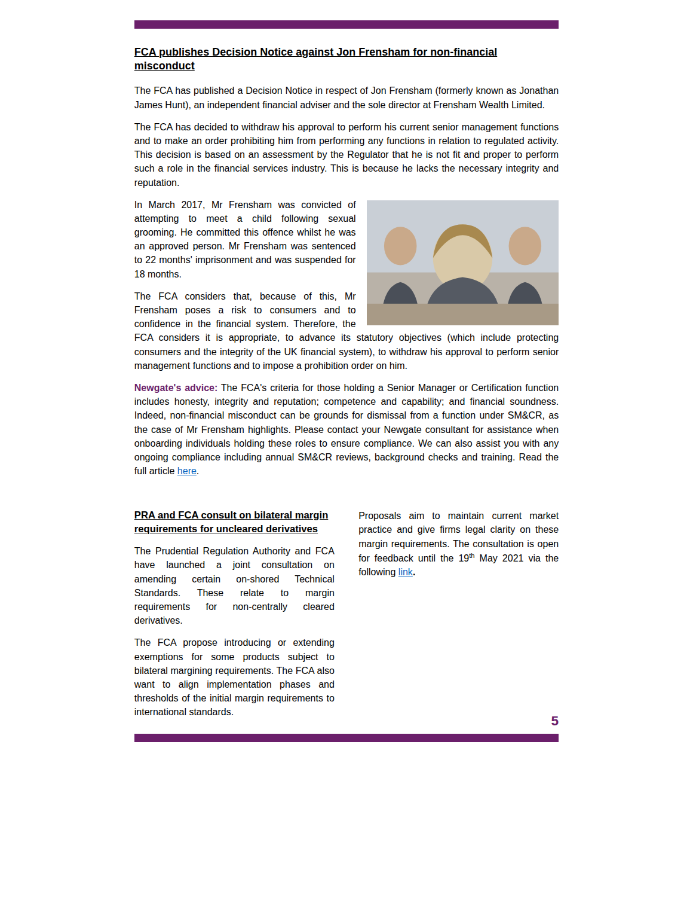FCA publishes Decision Notice against Jon Frensham for non-financial misconduct
The FCA has published a Decision Notice in respect of Jon Frensham (formerly known as Jonathan James Hunt), an independent financial adviser and the sole director at Frensham Wealth Limited.
The FCA has decided to withdraw his approval to perform his current senior management functions and to make an order prohibiting him from performing any functions in relation to regulated activity. This decision is based on an assessment by the Regulator that he is not fit and proper to perform such a role in the financial services industry. This is because he lacks the necessary integrity and reputation.
In March 2017, Mr Frensham was convicted of attempting to meet a child following sexual grooming. He committed this offence whilst he was an approved person. Mr Frensham was sentenced to 22 months' imprisonment and was suspended for 18 months.
The FCA considers that, because of this, Mr Frensham poses a risk to consumers and to confidence in the financial system. Therefore, the FCA considers it is appropriate, to advance its statutory objectives (which include protecting consumers and the integrity of the UK financial system), to withdraw his approval to perform senior management functions and to impose a prohibition order on him.
Newgate's advice: The FCA's criteria for those holding a Senior Manager or Certification function includes honesty, integrity and reputation; competence and capability; and financial soundness. Indeed, non-financial misconduct can be grounds for dismissal from a function under SM&CR, as the case of Mr Frensham highlights. Please contact your Newgate consultant for assistance when onboarding individuals holding these roles to ensure compliance. We can also assist you with any ongoing compliance including annual SM&CR reviews, background checks and training. Read the full article here.
PRA and FCA consult on bilateral margin requirements for uncleared derivatives
The Prudential Regulation Authority and FCA have launched a joint consultation on amending certain on-shored Technical Standards. These relate to margin requirements for non-centrally cleared derivatives.
The FCA propose introducing or extending exemptions for some products subject to bilateral margining requirements. The FCA also want to align implementation phases and thresholds of the initial margin requirements to international standards.
Proposals aim to maintain current market practice and give firms legal clarity on these margin requirements. The consultation is open for feedback until the 19th May 2021 via the following link.
5